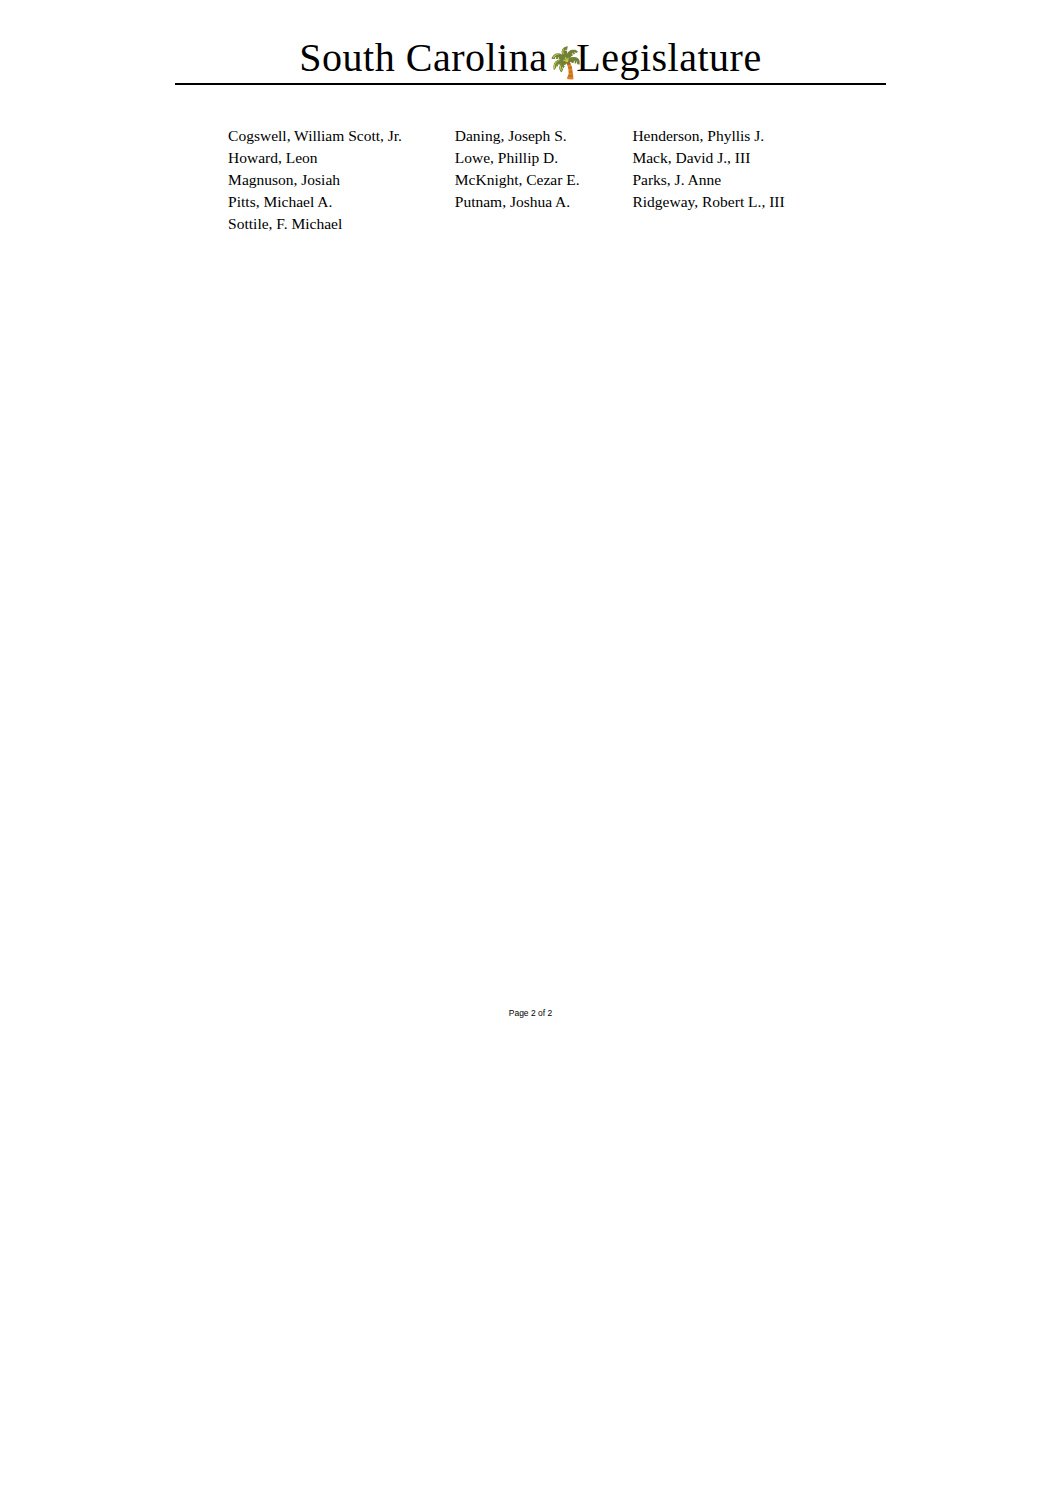South Carolina🌴Legislature
| Cogswell, William Scott, Jr. | Daning, Joseph S. | Henderson, Phyllis J. |
| Howard, Leon | Lowe, Phillip D. | Mack, David J., III |
| Magnuson, Josiah | McKnight, Cezar E. | Parks, J. Anne |
| Pitts, Michael A. | Putnam, Joshua A. | Ridgeway, Robert L., III |
| Sottile, F. Michael | | |
Page 2 of 2